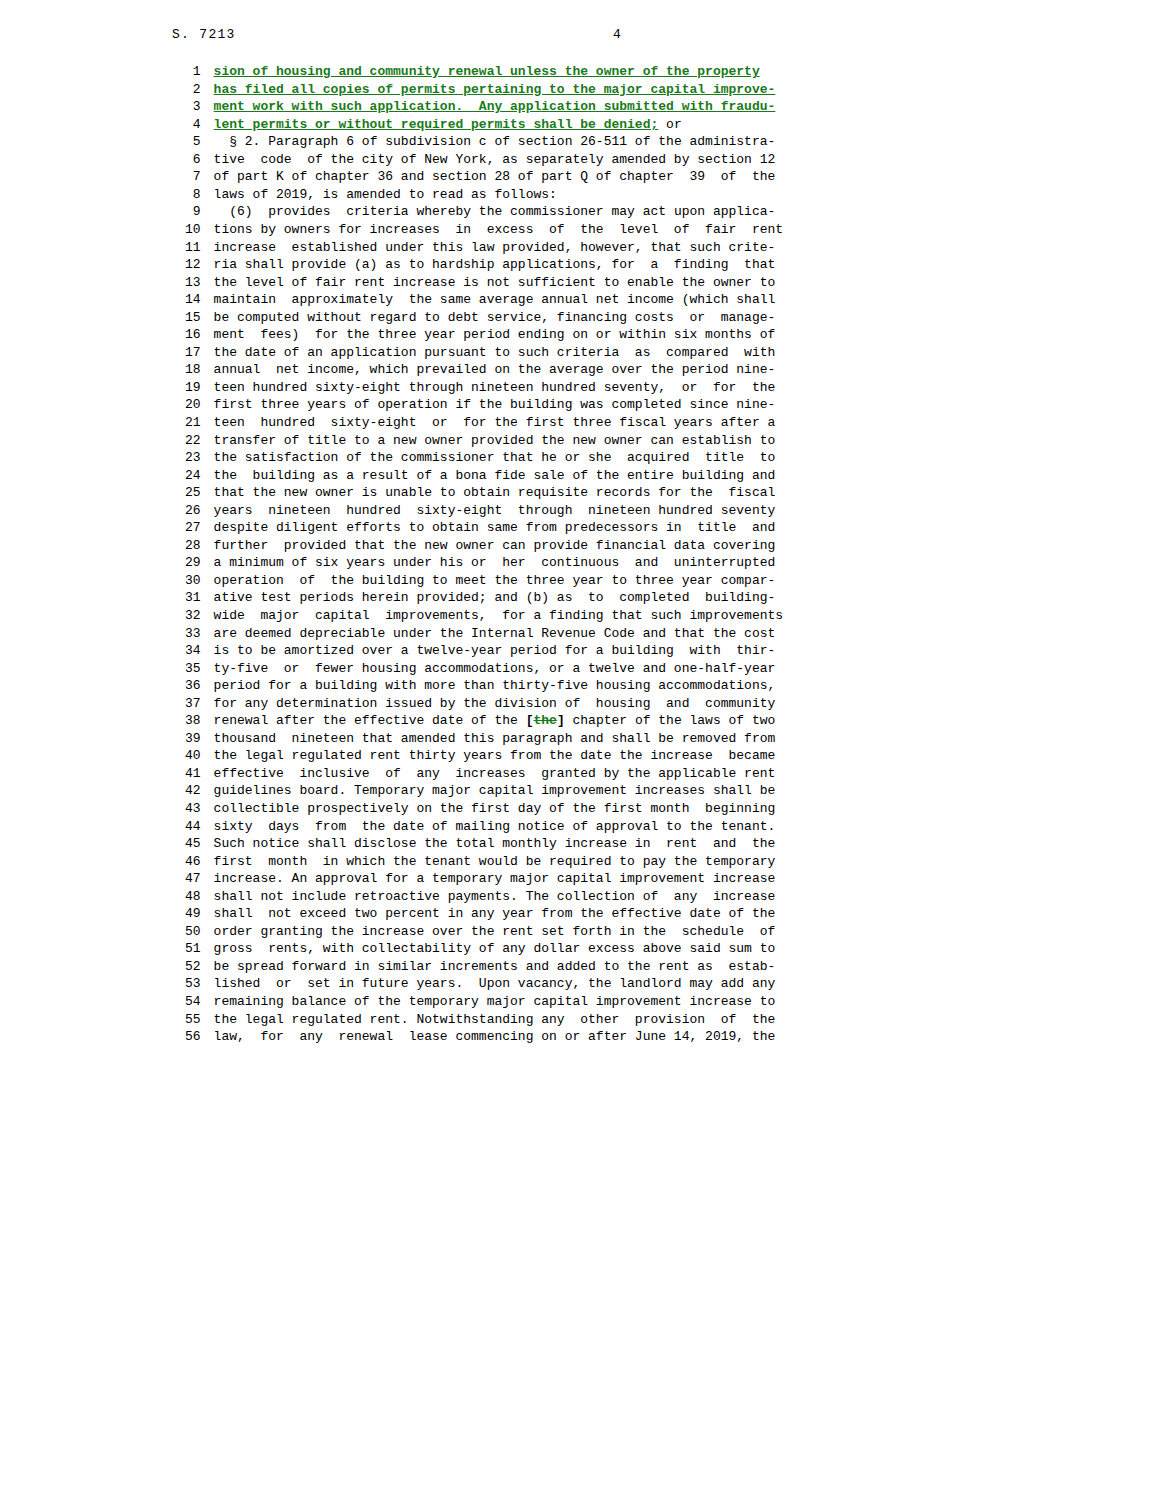S. 7213 4
sion of housing and community renewal unless the owner of the property
has filed all copies of permits pertaining to the major capital improve-
ment work with such application. Any application submitted with fraudu-
lent permits or without required permits shall be denied; or
§ 2. Paragraph 6 of subdivision c of section 26-511 of the administra-
tive code of the city of New York, as separately amended by section 12
of part K of chapter 36 and section 28 of part Q of chapter 39 of the
laws of 2019, is amended to read as follows:
(6) provides criteria whereby the commissioner may act upon applica-
tions by owners for increases in excess of the level of fair rent
increase established under this law provided, however, that such crite-
ria shall provide (a) as to hardship applications, for a finding that
the level of fair rent increase is not sufficient to enable the owner to
maintain approximately the same average annual net income (which shall
be computed without regard to debt service, financing costs or manage-
ment fees) for the three year period ending on or within six months of
the date of an application pursuant to such criteria as compared with
annual net income, which prevailed on the average over the period nine-
teen hundred sixty-eight through nineteen hundred seventy, or for the
first three years of operation if the building was completed since nine-
teen hundred sixty-eight or for the first three fiscal years after a
transfer of title to a new owner provided the new owner can establish to
the satisfaction of the commissioner that he or she acquired title to
the building as a result of a bona fide sale of the entire building and
that the new owner is unable to obtain requisite records for the fiscal
years nineteen hundred sixty-eight through nineteen hundred seventy
despite diligent efforts to obtain same from predecessors in title and
further provided that the new owner can provide financial data covering
a minimum of six years under his or her continuous and uninterrupted
operation of the building to meet the three year to three year compar-
ative test periods herein provided; and (b) as to completed building-
wide major capital improvements, for a finding that such improvements
are deemed depreciable under the Internal Revenue Code and that the cost
is to be amortized over a twelve-year period for a building with thir-
ty-five or fewer housing accommodations, or a twelve and one-half-year
period for a building with more than thirty-five housing accommodations,
for any determination issued by the division of housing and community
renewal after the effective date of the [the] chapter of the laws of two
thousand nineteen that amended this paragraph and shall be removed from
the legal regulated rent thirty years from the date the increase became
effective inclusive of any increases granted by the applicable rent
guidelines board. Temporary major capital improvement increases shall be
collectible prospectively on the first day of the first month beginning
sixty days from the date of mailing notice of approval to the tenant.
Such notice shall disclose the total monthly increase in rent and the
first month in which the tenant would be required to pay the temporary
increase. An approval for a temporary major capital improvement increase
shall not include retroactive payments. The collection of any increase
shall not exceed two percent in any year from the effective date of the
order granting the increase over the rent set forth in the schedule of
gross rents, with collectability of any dollar excess above said sum to
be spread forward in similar increments and added to the rent as estab-
lished or set in future years. Upon vacancy, the landlord may add any
remaining balance of the temporary major capital improvement increase to
the legal regulated rent. Notwithstanding any other provision of the
law, for any renewal lease commencing on or after June 14, 2019, the